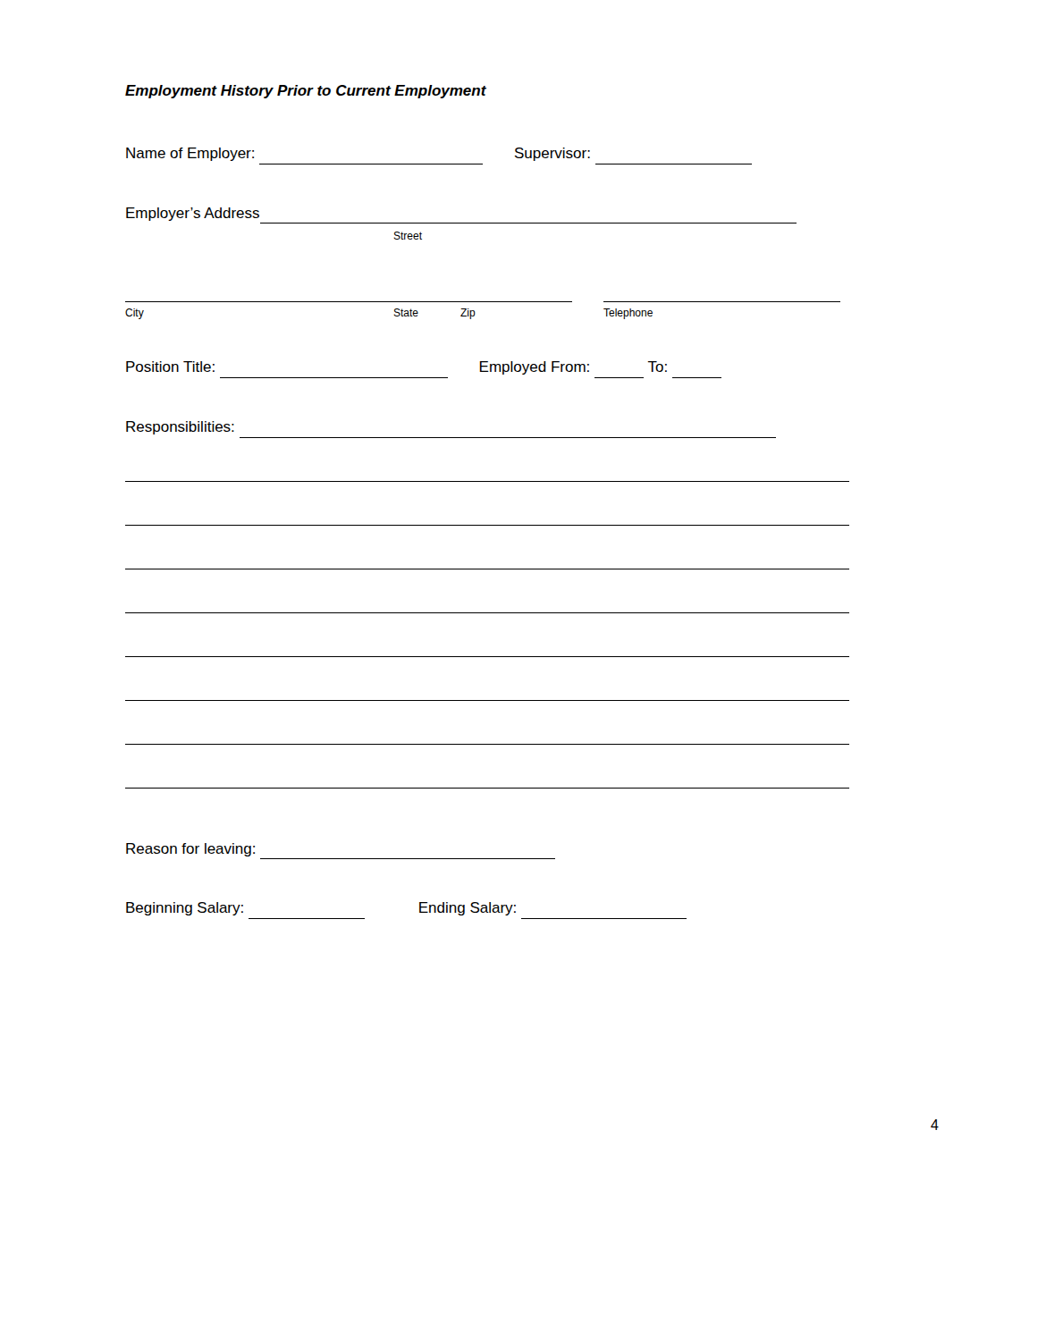Employment History Prior to Current Employment
Name of Employer: Supervisor:
Employer’s Address
Street
City State Zip Telephone
Position Title: Employed From: To:
Responsibilities:
Reason for leaving:
Beginning Salary: Ending Salary:
4